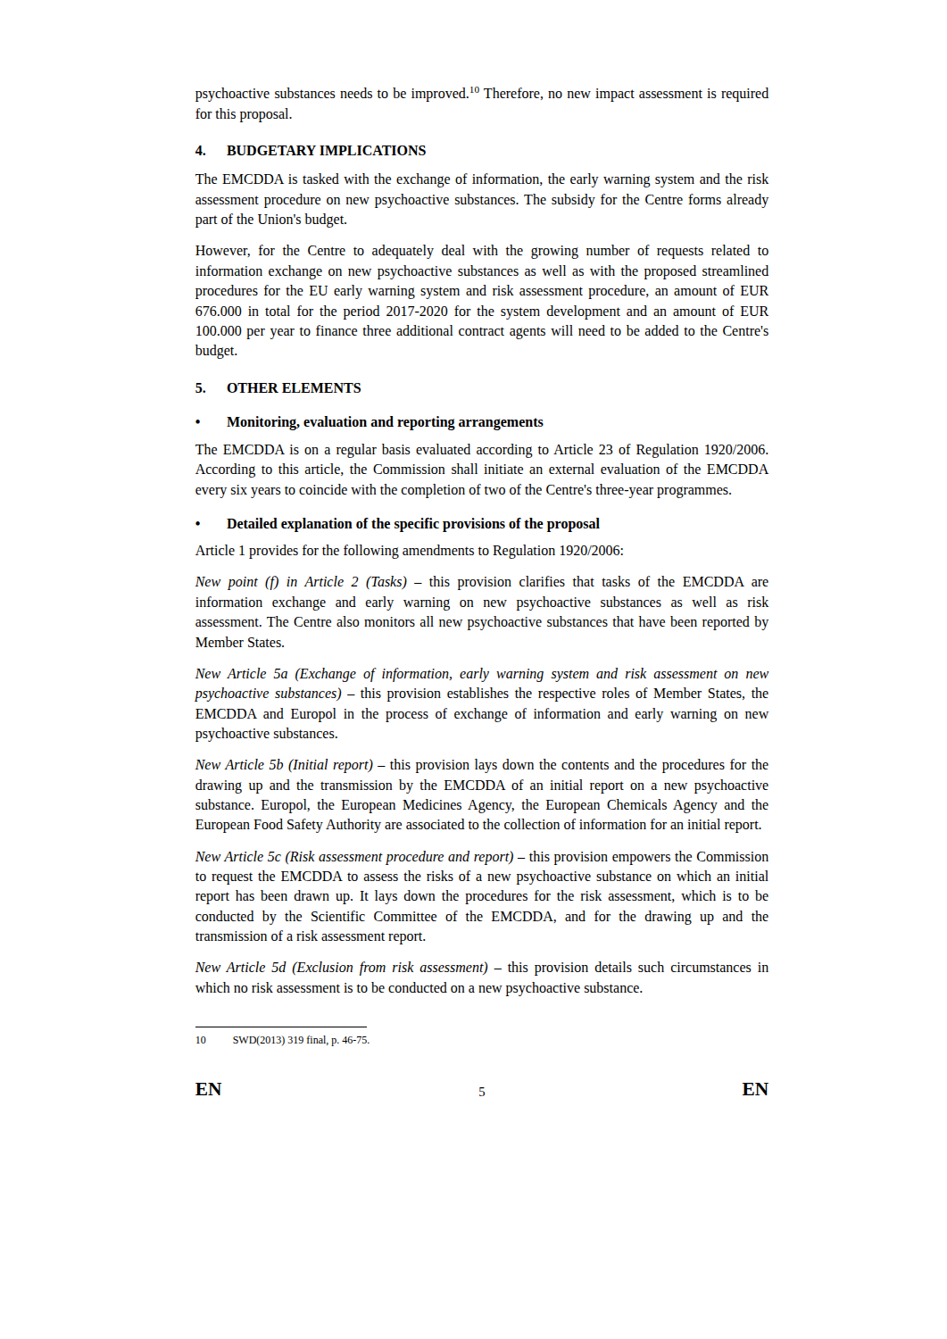psychoactive substances needs to be improved.10 Therefore, no new impact assessment is required for this proposal.
4. BUDGETARY IMPLICATIONS
The EMCDDA is tasked with the exchange of information, the early warning system and the risk assessment procedure on new psychoactive substances. The subsidy for the Centre forms already part of the Union's budget.
However, for the Centre to adequately deal with the growing number of requests related to information exchange on new psychoactive substances as well as with the proposed streamlined procedures for the EU early warning system and risk assessment procedure, an amount of EUR 676.000 in total for the period 2017-2020 for the system development and an amount of EUR 100.000 per year to finance three additional contract agents will need to be added to the Centre's budget.
5. OTHER ELEMENTS
•Monitoring, evaluation and reporting arrangements
The EMCDDA is on a regular basis evaluated according to Article 23 of Regulation 1920/2006. According to this article, the Commission shall initiate an external evaluation of the EMCDDA every six years to coincide with the completion of two of the Centre's three-year programmes.
•Detailed explanation of the specific provisions of the proposal
Article 1 provides for the following amendments to Regulation 1920/2006:
New point (f) in Article 2 (Tasks) – this provision clarifies that tasks of the EMCDDA are information exchange and early warning on new psychoactive substances as well as risk assessment. The Centre also monitors all new psychoactive substances that have been reported by Member States.
New Article 5a (Exchange of information, early warning system and risk assessment on new psychoactive substances) – this provision establishes the respective roles of Member States, the EMCDDA and Europol in the process of exchange of information and early warning on new psychoactive substances.
New Article 5b (Initial report) – this provision lays down the contents and the procedures for the drawing up and the transmission by the EMCDDA of an initial report on a new psychoactive substance. Europol, the European Medicines Agency, the European Chemicals Agency and the European Food Safety Authority are associated to the collection of information for an initial report.
New Article 5c (Risk assessment procedure and report) – this provision empowers the Commission to request the EMCDDA to assess the risks of a new psychoactive substance on which an initial report has been drawn up. It lays down the procedures for the risk assessment, which is to be conducted by the Scientific Committee of the EMCDDA, and for the drawing up and the transmission of a risk assessment report.
New Article 5d (Exclusion from risk assessment) – this provision details such circumstances in which no risk assessment is to be conducted on a new psychoactive substance.
10 SWD(2013) 319 final, p. 46-75.
EN 5 EN